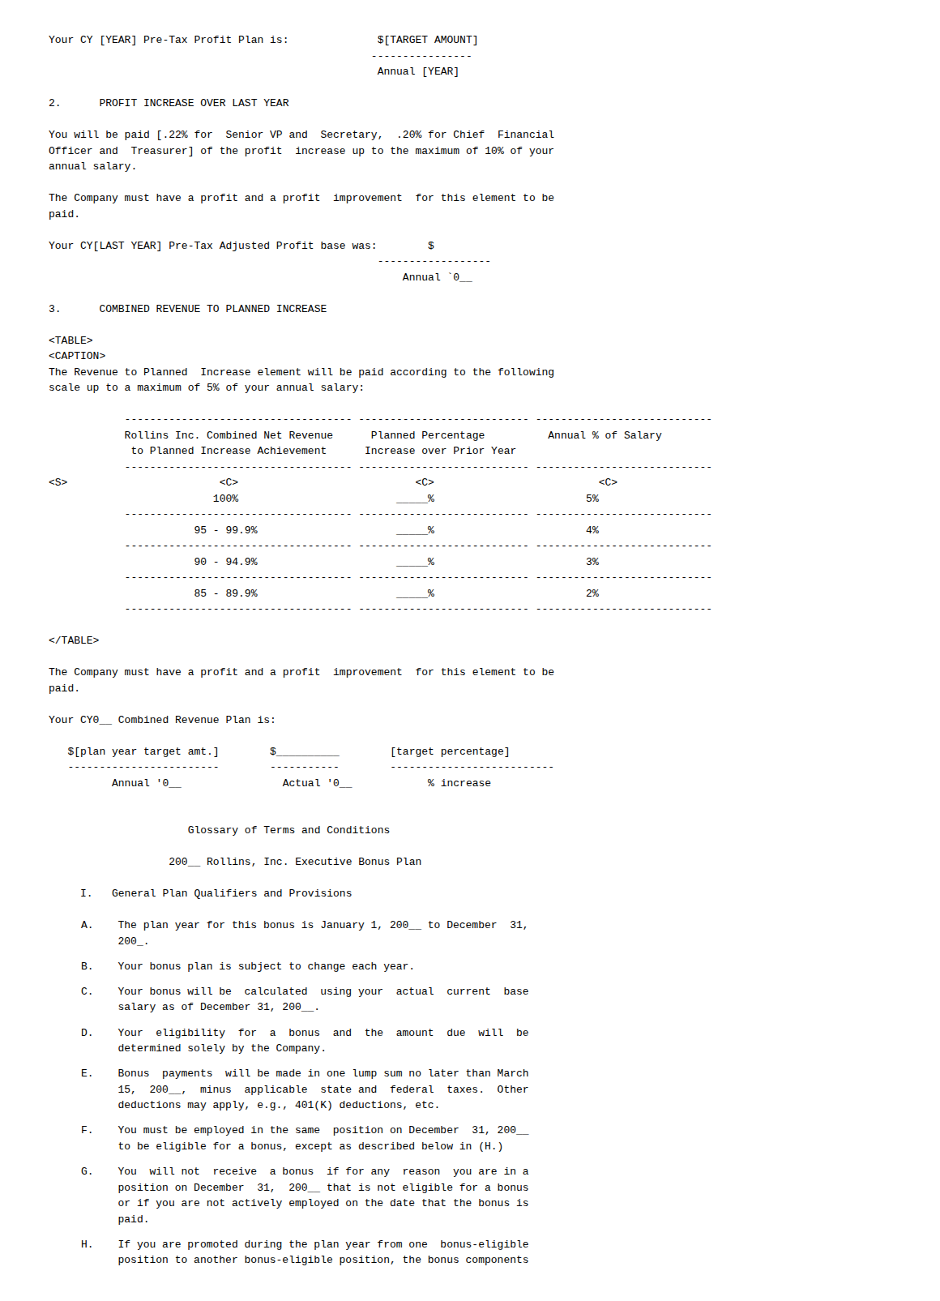Your CY [YEAR] Pre-Tax Profit Plan is:              $[TARGET AMOUNT]
                                                   ----------------
                                                    Annual [YEAR]
2.      PROFIT INCREASE OVER LAST YEAR
You will be paid [.22% for  Senior VP and  Secretary,  .20% for Chief  Financial
Officer and  Treasurer] of the profit  increase up to the maximum of 10% of your
annual salary.
The Company must have a profit and a profit  improvement  for this element to be
paid.
Your CY[LAST YEAR] Pre-Tax Adjusted Profit base was:        $
                                                    ------------------
                                                        Annual `0__
3.      COMBINED REVENUE TO PLANNED INCREASE
<TABLE>
<CAPTION>
The Revenue to Planned  Increase element will be paid according to the following
scale up to a maximum of 5% of your annual salary:
            ------------------------------------ --------------------------- ----------------------------
            Rollins Inc. Combined Net Revenue      Planned Percentage          Annual % of Salary
             to Planned Increase Achievement      Increase over Prior Year
            ------------------------------------ --------------------------- ----------------------------
<S>                        <C>                            <C>                          <C>
                          100%                         _____%                        5%
            ------------------------------------ --------------------------- ----------------------------
                       95 - 99.9%                      _____%                        4%
            ------------------------------------ --------------------------- ----------------------------
                       90 - 94.9%                      _____%                        3%
            ------------------------------------ --------------------------- ----------------------------
                       85 - 89.9%                      _____%                        2%
            ------------------------------------ --------------------------- ----------------------------
</TABLE>
The Company must have a profit and a profit  improvement  for this element to be
paid.
Your CY0__ Combined Revenue Plan is:
   $[plan year target amt.]        $__________        [target percentage]
   ------------------------        -----------        --------------------------
          Annual '0__                Actual '0__            % increase
                      Glossary of Terms and Conditions

                   200__ Rollins, Inc. Executive Bonus Plan
     I.   General Plan Qualifiers and Provisions
A.
The plan year for this bonus is January 1, 200__ to December  31,
200_.
B.
Your bonus plan is subject to change each year.
C.
Your bonus will be  calculated  using your  actual  current  base
salary as of December 31, 200__.
D.
Your  eligibility  for  a  bonus  and  the  amount  due  will  be
determined solely by the Company.
E.
Bonus  payments  will be made in one lump sum no later than March
15,  200__,  minus  applicable  state and  federal  taxes.  Other
deductions may apply, e.g., 401(K) deductions, etc.
F.
You must be employed in the same  position on December  31, 200__
to be eligible for a bonus, except as described below in (H.)
G.
You  will not  receive  a bonus  if for any  reason  you are in a
position on December  31,  200__ that is not eligible for a bonus
or if you are not actively employed on the date that the bonus is
paid.
H.
If you are promoted during the plan year from one  bonus-eligible
position to another bonus-eligible position, the bonus components